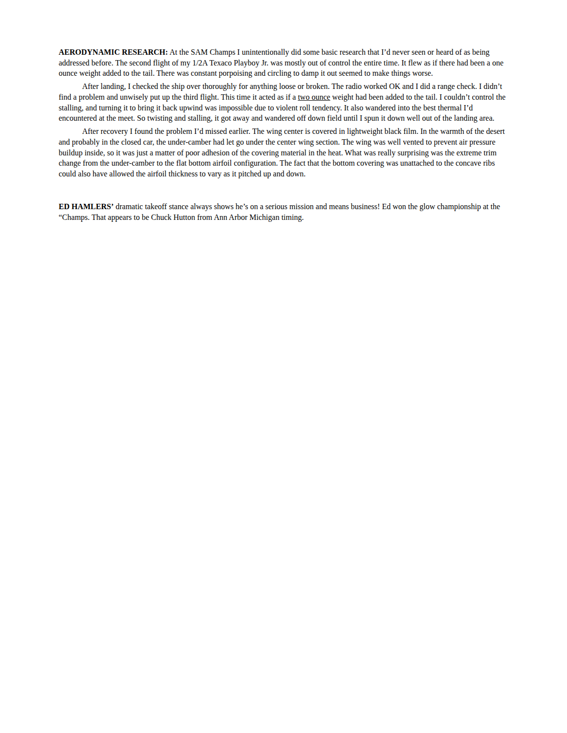AERODYNAMIC RESEARCH: At the SAM Champs I unintentionally did some basic research that I’d never seen or heard of as being addressed before. The second flight of my 1/2A Texaco Playboy Jr. was mostly out of control the entire time. It flew as if there had been a one ounce weight added to the tail. There was constant porpoising and circling to damp it out seemed to make things worse.
After landing, I checked the ship over thoroughly for anything loose or broken. The radio worked OK and I did a range check. I didn’t find a problem and unwisely put up the third flight. This time it acted as if a two ounce weight had been added to the tail. I couldn’t control the stalling, and turning it to bring it back upwind was impossible due to violent roll tendency. It also wandered into the best thermal I’d encountered at the meet. So twisting and stalling, it got away and wandered off down field until I spun it down well out of the landing area.
After recovery I found the problem I’d missed earlier. The wing center is covered in lightweight black film. In the warmth of the desert and probably in the closed car, the under-camber had let go under the center wing section. The wing was well vented to prevent air pressure buildup inside, so it was just a matter of poor adhesion of the covering material in the heat. What was really surprising was the extreme trim change from the under-camber to the flat bottom airfoil configuration. The fact that the bottom covering was unattached to the concave ribs could also have allowed the airfoil thickness to vary as it pitched up and down.
ED HAMLERS’ dramatic takeoff stance always shows he’s on a serious mission and means business! Ed won the glow championship at the “Champs. That appears to be Chuck Hutton from Ann Arbor Michigan timing.